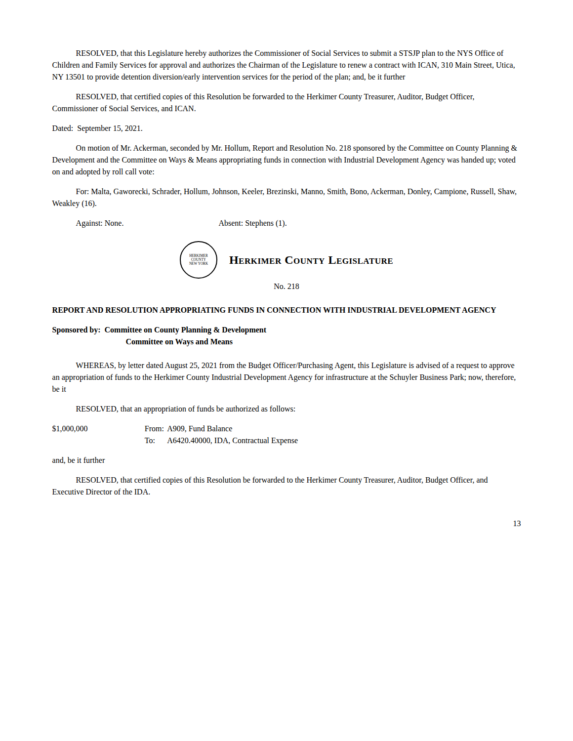RESOLVED, that this Legislature hereby authorizes the Commissioner of Social Services to submit a STSJP plan to the NYS Office of Children and Family Services for approval and authorizes the Chairman of the Legislature to renew a contract with ICAN, 310 Main Street, Utica, NY 13501 to provide detention diversion/early intervention services for the period of the plan; and, be it further
RESOLVED, that certified copies of this Resolution be forwarded to the Herkimer County Treasurer, Auditor, Budget Officer, Commissioner of Social Services, and ICAN.
Dated: September 15, 2021.
On motion of Mr. Ackerman, seconded by Mr. Hollum, Report and Resolution No. 218 sponsored by the Committee on County Planning & Development and the Committee on Ways & Means appropriating funds in connection with Industrial Development Agency was handed up; voted on and adopted by roll call vote:
For: Malta, Gaworecki, Schrader, Hollum, Johnson, Keeler, Brezinski, Manno, Smith, Bono, Ackerman, Donley, Campione, Russell, Shaw, Weakley (16).
Against: None. Absent: Stephens (1).
HERKIMER COUNTY
NEW YORK
Herkimer County Legislature
No. 218
REPORT AND RESOLUTION APPROPRIATING FUNDS IN CONNECTION WITH INDUSTRIAL DEVELOPMENT AGENCY
Sponsored by: Committee on County Planning & Development Committee on Ways and Means
WHEREAS, by letter dated August 25, 2021 from the Budget Officer/Purchasing Agent, this Legislature is advised of a request to approve an appropriation of funds to the Herkimer County Industrial Development Agency for infrastructure at the Schuyler Business Park; now, therefore, be it
RESOLVED, that an appropriation of funds be authorized as follows:
| $1,000,000 | From: | A909, Fund Balance |
| | To: | A6420.40000, IDA, Contractual Expense |
and, be it further
RESOLVED, that certified copies of this Resolution be forwarded to the Herkimer County Treasurer, Auditor, Budget Officer, and Executive Director of the IDA.
13